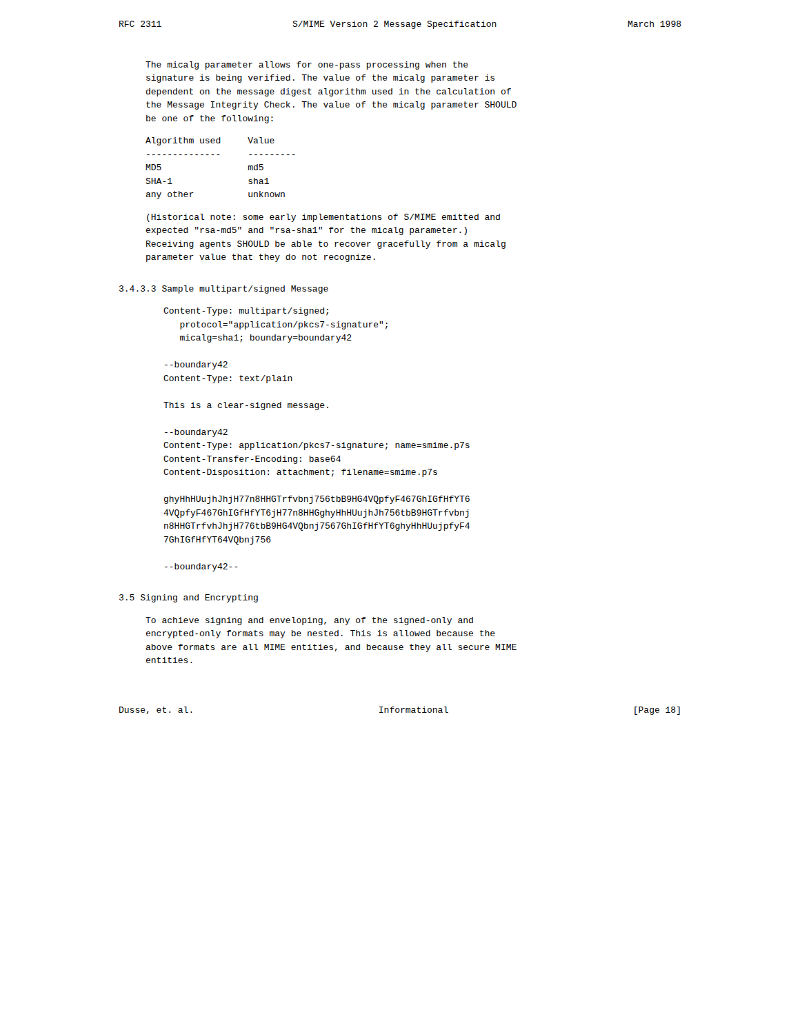RFC 2311 S/MIME Version 2 Message Specification March 1998
The micalg parameter allows for one-pass processing when the signature is being verified. The value of the micalg parameter is dependent on the message digest algorithm used in the calculation of the Message Integrity Check. The value of the micalg parameter SHOULD be one of the following:
Algorithm used     Value
--------------     ---------
MD5                md5
SHA-1              sha1
any other          unknown
(Historical note: some early implementations of S/MIME emitted and expected "rsa-md5" and "rsa-sha1" for the micalg parameter.) Receiving agents SHOULD be able to recover gracefully from a micalg parameter value that they do not recognize.
3.4.3.3 Sample multipart/signed Message
Content-Type: multipart/signed;
   protocol="application/pkcs7-signature";
   micalg=sha1; boundary=boundary42

--boundary42
Content-Type: text/plain

This is a clear-signed message.

--boundary42
Content-Type: application/pkcs7-signature; name=smime.p7s
Content-Transfer-Encoding: base64
Content-Disposition: attachment; filename=smime.p7s

ghyHhHUujhJhjH77n8HHGTrfvbnj756tbB9HG4VQpfyF467GhIGfHfYT6
4VQpfyF467GhIGfHfYT6jH77n8HHGghyHhHUujhJh756tbB9HGTrfvbnj
n8HHGTrfvhJhjH776tbB9HG4VQbnj7567GhIGfHfYT6ghyHhHUujpfyF4
7GhIGfHfYT64VQbnj756

--boundary42--
3.5 Signing and Encrypting
To achieve signing and enveloping, any of the signed-only and encrypted-only formats may be nested. This is allowed because the above formats are all MIME entities, and because they all secure MIME entities.
Dusse, et. al. Informational [Page 18]